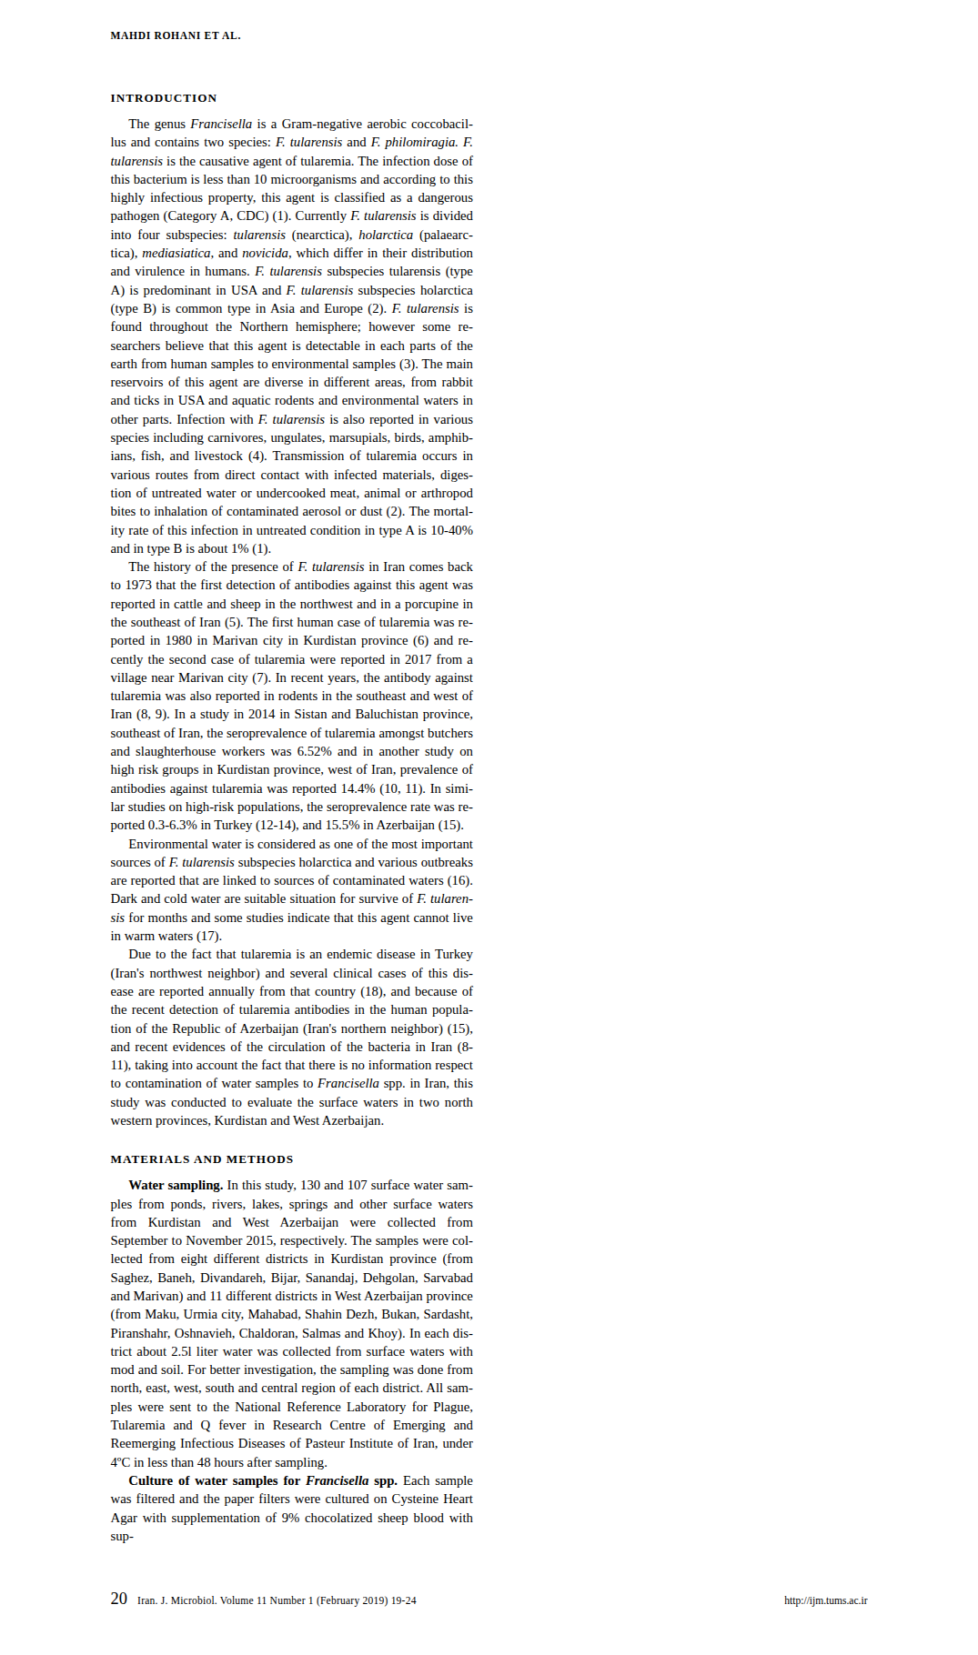Mahdi Rohani et al.
Introduction
The genus Francisella is a Gram-negative aerobic coccobacillus and contains two species: F. tularensis and F. philomiragia. F. tularensis is the causative agent of tularemia. The infection dose of this bacterium is less than 10 microorganisms and according to this highly infectious property, this agent is classified as a dangerous pathogen (Category A, CDC) (1). Currently F. tularensis is divided into four subspecies: tularensis (nearctica), holarctica (palaearctica), mediasiatica, and novicida, which differ in their distribution and virulence in humans. F. tularensis subspecies tularensis (type A) is predominant in USA and F. tularensis subspecies holarctica (type B) is common type in Asia and Europe (2). F. tularensis is found throughout the Northern hemisphere; however some researchers believe that this agent is detectable in each parts of the earth from human samples to environmental samples (3). The main reservoirs of this agent are diverse in different areas, from rabbit and ticks in USA and aquatic rodents and environmental waters in other parts. Infection with F. tularensis is also reported in various species including carnivores, ungulates, marsupials, birds, amphibians, fish, and livestock (4). Transmission of tularemia occurs in various routes from direct contact with infected materials, digestion of untreated water or undercooked meat, animal or arthropod bites to inhalation of contaminated aerosol or dust (2). The mortality rate of this infection in untreated condition in type A is 10-40% and in type B is about 1% (1).
The history of the presence of F. tularensis in Iran comes back to 1973 that the first detection of antibodies against this agent was reported in cattle and sheep in the northwest and in a porcupine in the southeast of Iran (5). The first human case of tularemia was reported in 1980 in Marivan city in Kurdistan province (6) and recently the second case of tularemia were reported in 2017 from a village near Marivan city (7). In recent years, the antibody against tularemia was also reported in rodents in the southeast and west of Iran (8, 9). In a study in 2014 in Sistan and Baluchistan province, southeast of Iran, the seroprevalence of tularemia amongst butchers and slaughterhouse workers was 6.52% and in another study on high risk groups in Kurdistan province, west of Iran, prevalence of antibodies against tularemia was reported 14.4% (10, 11). In similar studies on high-risk populations, the seroprevalence rate was reported 0.3-6.3% in Turkey (12-14), and 15.5% in Azerbaijan (15).
Environmental water is considered as one of the most important sources of F. tularensis subspecies holarctica and various outbreaks are reported that are linked to sources of contaminated waters (16). Dark and cold water are suitable situation for survive of F. tularensis for months and some studies indicate that this agent cannot live in warm waters (17).
Due to the fact that tularemia is an endemic disease in Turkey (Iran's northwest neighbor) and several clinical cases of this disease are reported annually from that country (18), and because of the recent detection of tularemia antibodies in the human population of the Republic of Azerbaijan (Iran's northern neighbor) (15), and recent evidences of the circulation of the bacteria in Iran (8-11), taking into account the fact that there is no information respect to contamination of water samples to Francisella spp. in Iran, this study was conducted to evaluate the surface waters in two north western provinces, Kurdistan and West Azerbaijan.
Materials and Methods
Water sampling. In this study, 130 and 107 surface water samples from ponds, rivers, lakes, springs and other surface waters from Kurdistan and West Azerbaijan were collected from September to November 2015, respectively. The samples were collected from eight different districts in Kurdistan province (from Saghez, Baneh, Divandareh, Bijar, Sanandaj, Dehgolan, Sarvabad and Marivan) and 11 different districts in West Azerbaijan province (from Maku, Urmia city, Mahabad, Shahin Dezh, Bukan, Sardasht, Piranshahr, Oshnavieh, Chaldoran, Salmas and Khoy). In each district about 2.5l liter water was collected from surface waters with mod and soil. For better investigation, the sampling was done from north, east, west, south and central region of each district. All samples were sent to the National Reference Laboratory for Plague, Tularemia and Q fever in Research Centre of Emerging and Reemerging Infectious Diseases of Pasteur Institute of Iran, under 4ºC in less than 48 hours after sampling.
Culture of water samples for Francisella spp. Each sample was filtered and the paper filters were cultured on Cysteine Heart Agar with supplementation of 9% chocolatized sheep blood with sup-
20 Iran. J. Microbiol. Volume 11 Number 1 (February 2019) 19-24 http://ijm.tums.ac.ir